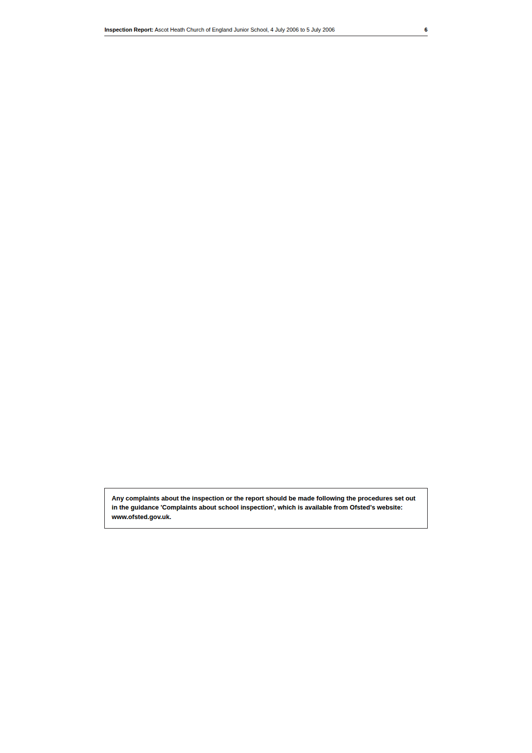Inspection Report: Ascot Heath Church of England Junior School, 4 July 2006 to 5 July 2006
6
Any complaints about the inspection or the report should be made following the procedures set out in the guidance 'Complaints about school inspection', which is available from Ofsted’s website: www.ofsted.gov.uk.